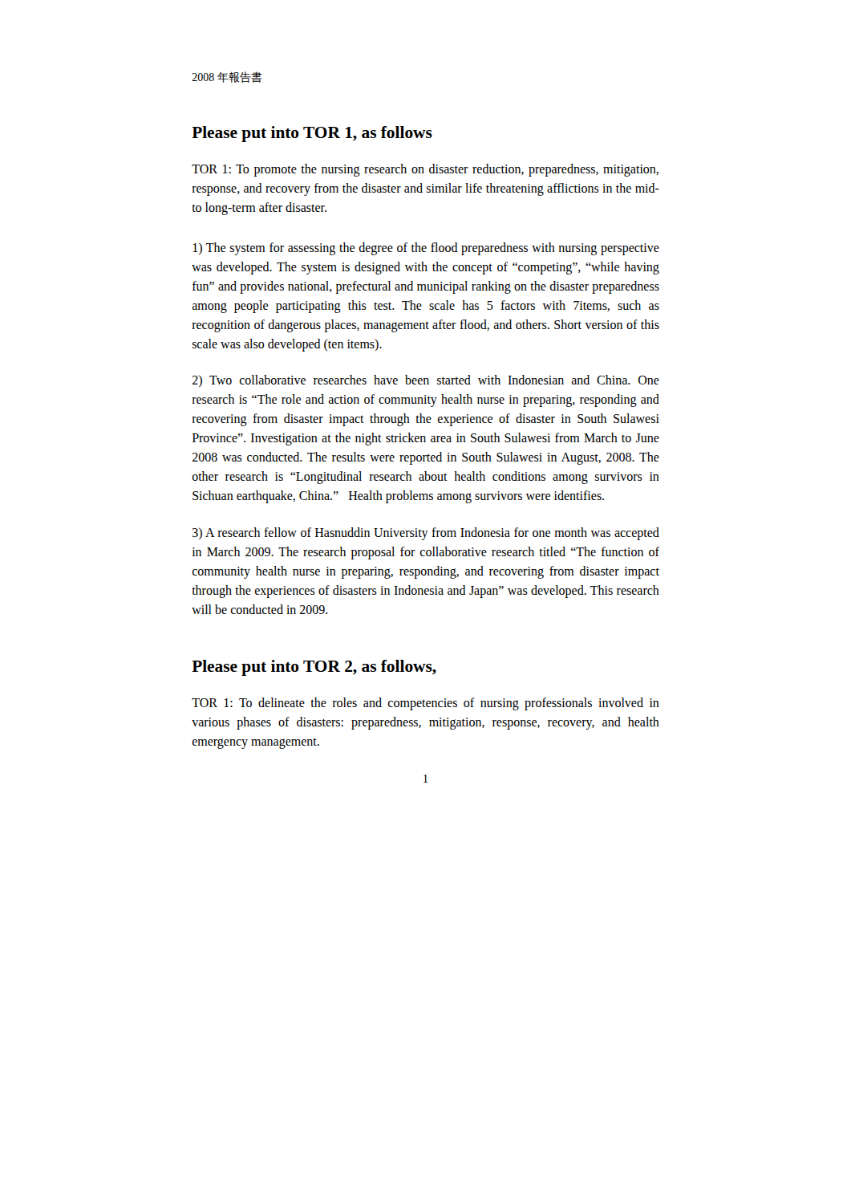2008 年報告書
Please put into TOR 1, as follows
TOR 1: To promote the nursing research on disaster reduction, preparedness, mitigation, response, and recovery from the disaster and similar life threatening afflictions in the mid- to long-term after disaster.
1) The system for assessing the degree of the flood preparedness with nursing perspective was developed. The system is designed with the concept of “competing”, “while having fun” and provides national, prefectural and municipal ranking on the disaster preparedness among people participating this test. The scale has 5 factors with 7items, such as recognition of dangerous places, management after flood, and others. Short version of this scale was also developed (ten items).
2) Two collaborative researches have been started with Indonesian and China. One research is “The role and action of community health nurse in preparing, responding and recovering from disaster impact through the experience of disaster in South Sulawesi Province”. Investigation at the night stricken area in South Sulawesi from March to June 2008 was conducted. The results were reported in South Sulawesi in August, 2008. The other research is “Longitudinal research about health conditions among survivors in Sichuan earthquake, China.” Health problems among survivors were identifies.
3) A research fellow of Hasnuddin University from Indonesia for one month was accepted in March 2009. The research proposal for collaborative research titled “The function of community health nurse in preparing, responding, and recovering from disaster impact through the experiences of disasters in Indonesia and Japan” was developed. This research will be conducted in 2009.
Please put into TOR 2, as follows,
TOR 1: To delineate the roles and competencies of nursing professionals involved in various phases of disasters: preparedness, mitigation, response, recovery, and health emergency management.
1